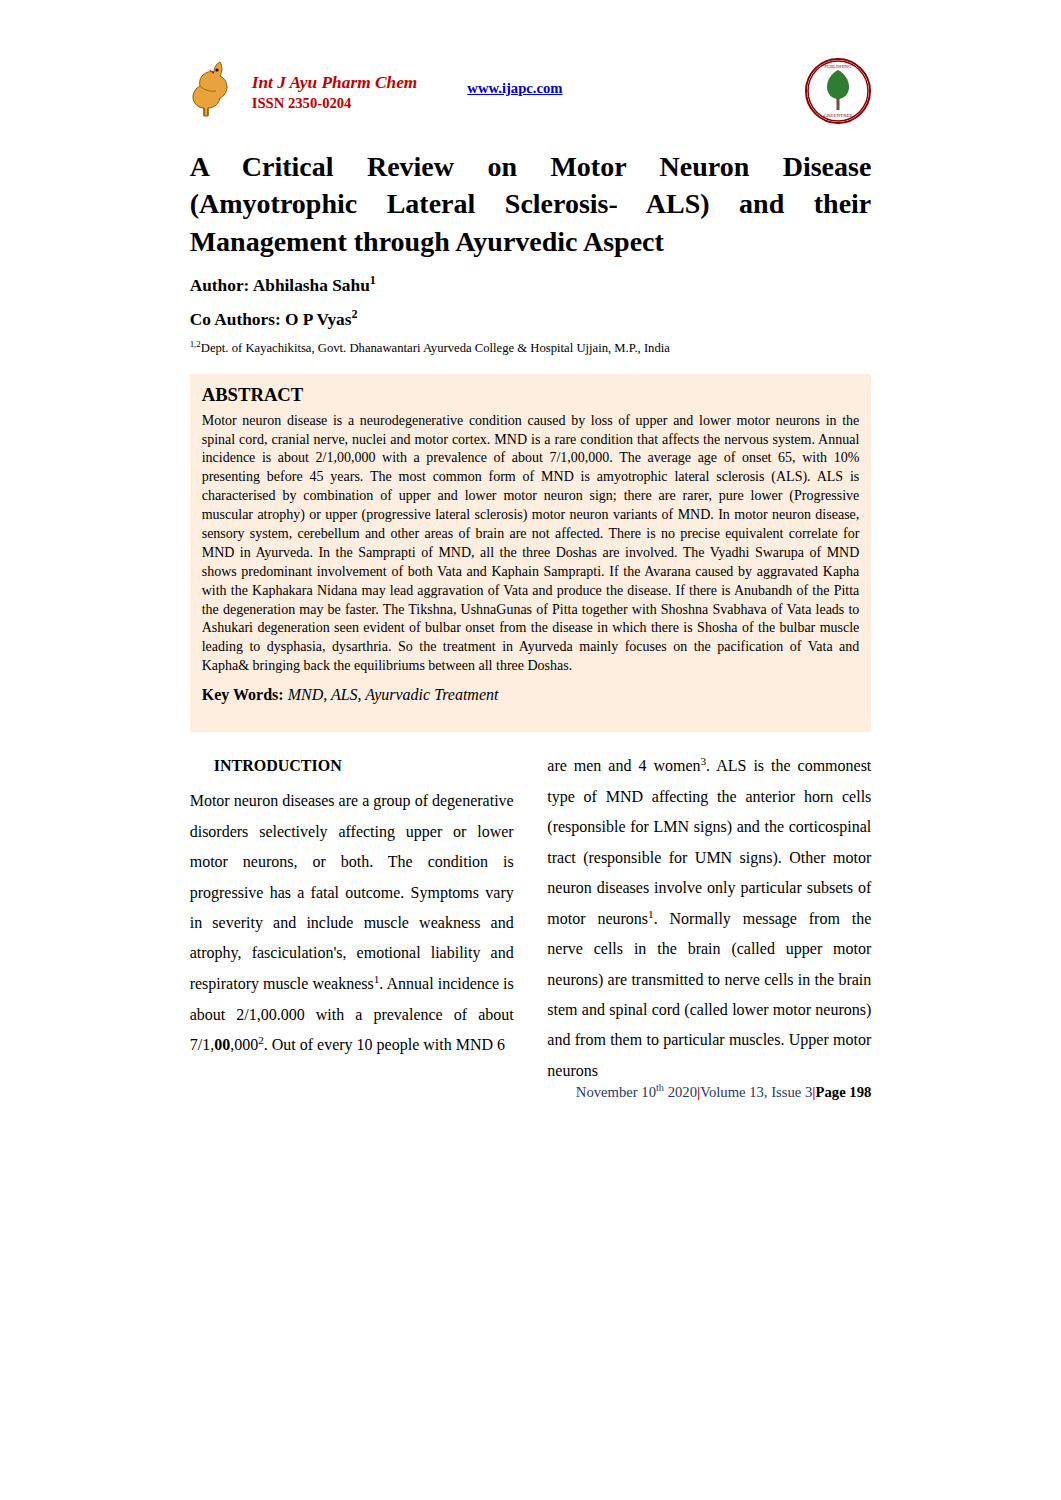Int J Ayu Pharm Chem
ISSN 2350-0204
www.ijapc.com
GREENTREE PUBLISHING
A Critical Review on Motor Neuron Disease (Amyotrophic Lateral Sclerosis- ALS) and their Management through Ayurvedic Aspect
Author: Abhilasha Sahu1
Co Authors: O P Vyas2
1,2Dept. of Kayachikitsa, Govt. Dhanawantari Ayurveda College & Hospital Ujjain, M.P., India
ABSTRACT
Motor neuron disease is a neurodegenerative condition caused by loss of upper and lower motor neurons in the spinal cord, cranial nerve, nuclei and motor cortex. MND is a rare condition that affects the nervous system. Annual incidence is about 2/1,00,000 with a prevalence of about 7/1,00,000. The average age of onset 65, with 10% presenting before 45 years. The most common form of MND is amyotrophic lateral sclerosis (ALS). ALS is characterised by combination of upper and lower motor neuron sign; there are rarer, pure lower (Progressive muscular atrophy) or upper (progressive lateral sclerosis) motor neuron variants of MND. In motor neuron disease, sensory system, cerebellum and other areas of brain are not affected. There is no precise equivalent correlate for MND in Ayurveda. In the Samprapti of MND, all the three Doshas are involved. The Vyadhi Swarupa of MND shows predominant involvement of both Vata and Kaphain Samprapti. If the Avarana caused by aggravated Kapha with the Kaphakara Nidana may lead aggravation of Vata and produce the disease. If there is Anubandh of the Pitta the degeneration may be faster. The Tikshna, UshnaGunas of Pitta together with Shoshna Svabhava of Vata leads to Ashukari degeneration seen evident of bulbar onset from the disease in which there is Shosha of the bulbar muscle leading to dysphasia, dysarthria. So the treatment in Ayurveda mainly focuses on the pacification of Vata and Kapha& bringing back the equilibriums between all three Doshas.
Key Words: MND, ALS, Ayurvadic Treatment
INTRODUCTION
Motor neuron diseases are a group of degenerative disorders selectively affecting upper or lower motor neurons, or both. The condition is progressive has a fatal outcome. Symptoms vary in severity and include muscle weakness and atrophy, fasciculation's, emotional liability and respiratory muscle weakness1. Annual incidence is about 2/1,00.000 with a prevalence of about 7/1,00,0002. Out of every 10 people with MND 6
are men and 4 women3. ALS is the commonest type of MND affecting the anterior horn cells (responsible for LMN signs) and the corticospinal tract (responsible for UMN signs). Other motor neuron diseases involve only particular subsets of motor neurons1. Normally message from the nerve cells in the brain (called upper motor neurons) are transmitted to nerve cells in the brain stem and spinal cord (called lower motor neurons) and from them to particular muscles. Upper motor neurons
November 10th 2020|Volume 13, Issue 3|Page 198